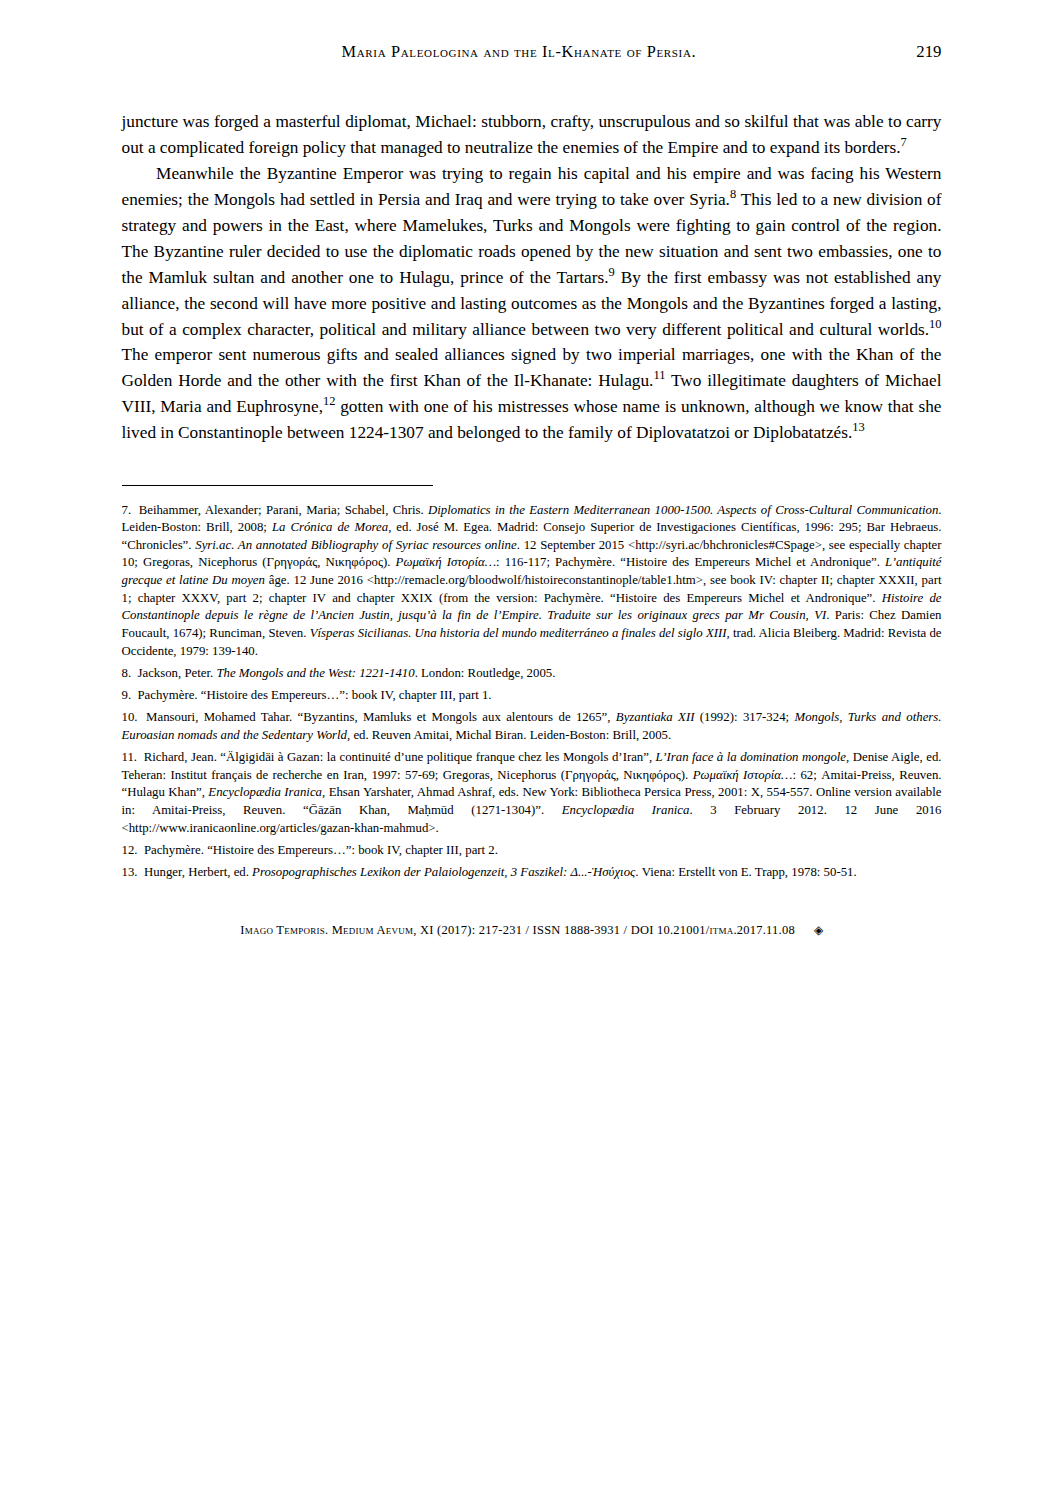Maria Paleologina and the Il-Khanate of Persia. 219
juncture was forged a masterful diplomat, Michael: stubborn, crafty, unscrupulous and so skilful that was able to carry out a complicated foreign policy that managed to neutralize the enemies of the Empire and to expand its borders.7
Meanwhile the Byzantine Emperor was trying to regain his capital and his empire and was facing his Western enemies; the Mongols had settled in Persia and Iraq and were trying to take over Syria.8 This led to a new division of strategy and powers in the East, where Mamelukes, Turks and Mongols were fighting to gain control of the region. The Byzantine ruler decided to use the diplomatic roads opened by the new situation and sent two embassies, one to the Mamluk sultan and another one to Hulagu, prince of the Tartars.9 By the first embassy was not established any alliance, the second will have more positive and lasting outcomes as the Mongols and the Byzantines forged a lasting, but of a complex character, political and military alliance between two very different political and cultural worlds.10 The emperor sent numerous gifts and sealed alliances signed by two imperial marriages, one with the Khan of the Golden Horde and the other with the first Khan of the Il-Khanate: Hulagu.11 Two illegitimate daughters of Michael VIII, Maria and Euphrosyne,12 gotten with one of his mistresses whose name is unknown, although we know that she lived in Constantinople between 1224-1307 and belonged to the family of Diplovatatzoi or Diplobatatzés.13
7. Beihammer, Alexander; Parani, Maria; Schabel, Chris. Diplomatics in the Eastern Mediterranean 1000-1500. Aspects of Cross-Cultural Communication. Leiden-Boston: Brill, 2008; La Crónica de Morea, ed. José M. Egea. Madrid: Consejo Superior de Investigaciones Científicas, 1996: 295; Bar Hebraeus. “Chronicles”. Syri.ac. An annotated Bibliography of Syriac resources online. 12 September 2015 <http://syri.ac/bhchronicles#CSpage>, see especially chapter 10; Gregoras, Nicephorus (Γρηγοράς, Νικηφόρος). Ρωμαϊκή Ιστορία…: 116-117; Pachymère. “Histoire des Empereurs Michel et Andronique”. L’antiquité grecque et latine Du moyen âge. 12 June 2016 <http://remacle.org/bloodwolf/histoireconstantinople/table1.htm>, see book IV: chapter II; chapter XXXII, part 1; chapter XXXV, part 2; chapter IV and chapter XXIX (from the version: Pachymère. “Histoire des Empereurs Michel et Andronique”. Histoire de Constantinople depuis le règne de l’Ancien Justin, jusqu’à la fin de l’Empire. Traduite sur les originaux grecs par Mr Cousin, VI. Paris: Chez Damien Foucault, 1674); Runciman, Steven. Vísperas Sicilianas. Una historia del mundo mediterráneo a finales del siglo XIII, trad. Alicia Bleiberg. Madrid: Revista de Occidente, 1979: 139-140.
8. Jackson, Peter. The Mongols and the West: 1221-1410. London: Routledge, 2005.
9. Pachymère. “Histoire des Empereurs…”: book IV, chapter III, part 1.
10. Mansouri, Mohamed Tahar. “Byzantins, Mamluks et Mongols aux alentours de 1265”, Byzantiaka XII (1992): 317-324; Mongols, Turks and others. Euroasian nomads and the Sedentary World, ed. Reuven Amitai, Michal Biran. Leiden-Boston: Brill, 2005.
11. Richard, Jean. “Älgigidäi à Gazan: la continuité d’une politique franque chez les Mongols d’Iran”, L’Iran face à la domination mongole, Denise Aigle, ed. Teheran: Institut français de recherche en Iran, 1997: 57-69; Gregoras, Nicephorus (Γρηγοράς, Νικηφόρος). Ρωμαϊκή Ιστορία…: 62; Amitai-Preiss, Reuven. “Hulagu Khan”, Encyclopædia Iranica, Ehsan Yarshater, Ahmad Ashraf, eds. New York: Bibliotheca Persica Press, 2001: X, 554-557. Online version available in: Amitai-Preiss, Reuven. “Ḡāzān Khan, Maḥmūd (1271-1304)”. Encyclopædia Iranica. 3 February 2012. 12 June 2016 <http://www.iranicaonline.org/articles/gazan-khan-mahmud>.
12. Pachymère. “Histoire des Empereurs…”: book IV, chapter III, part 2.
13. Hunger, Herbert, ed. Prosopographisches Lexikon der Palaiologenzeit, 3 Faszikel: Δ...-Ἡσύχιος. Viena: Erstellt von E. Trapp, 1978: 50-51.
Imago Temporis. Medium Aevum, XI (2017): 217-231 / ISSN 1888-3931 / DOI 10.21001/itma.2017.11.08 ◈